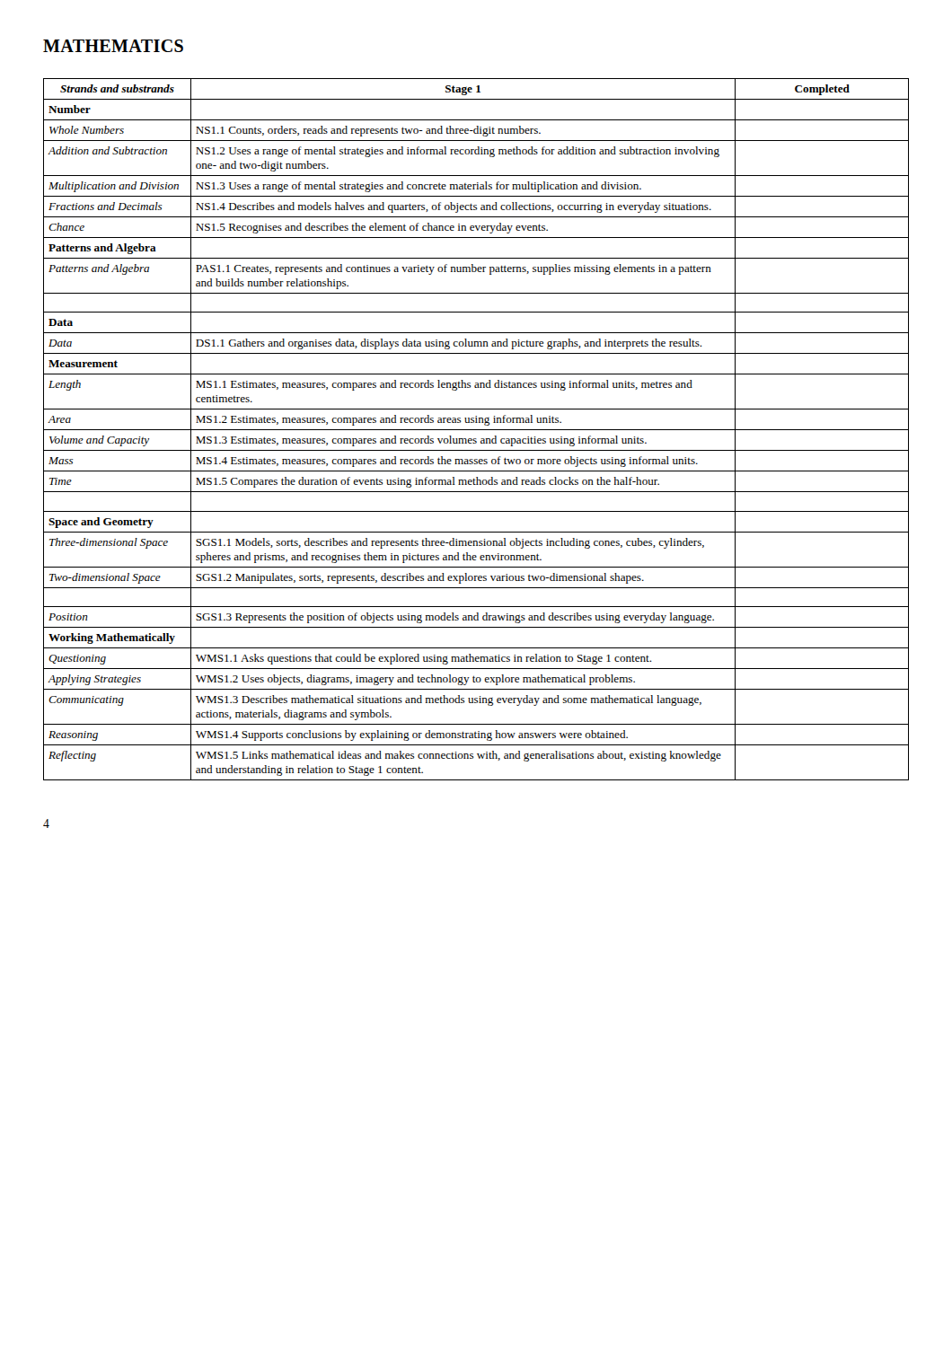MATHEMATICS
| Strands and substrands | Stage 1 | Completed |
| --- | --- | --- |
| Number | | |
| Whole Numbers | NS1.1 Counts, orders, reads and represents two- and three-digit numbers. | |
| Addition and Subtraction | NS1.2 Uses a range of mental strategies and informal recording methods for addition and subtraction involving one- and two-digit numbers. | |
| Multiplication and Division | NS1.3 Uses a range of mental strategies and concrete materials for multiplication and division. | |
| Fractions and Decimals | NS1.4 Describes and models halves and quarters, of objects and collections, occurring in everyday situations. | |
| Chance | NS1.5 Recognises and describes the element of chance in everyday events. | |
| Patterns and Algebra | | |
| Patterns and Algebra | PAS1.1 Creates, represents and continues a variety of number patterns, supplies missing elements in a pattern and builds number relationships. | |
| Data | | |
| Data | DS1.1 Gathers and organises data, displays data using column and picture graphs, and interprets the results. | |
| Measurement | | |
| Length | MS1.1 Estimates, measures, compares and records lengths and distances using informal units, metres and centimetres. | |
| Area | MS1.2 Estimates, measures, compares and records areas using informal units. | |
| Volume and Capacity | MS1.3 Estimates, measures, compares and records volumes and capacities using informal units. | |
| Mass | MS1.4 Estimates, measures, compares and records the masses of two or more objects using informal units. | |
| Time | MS1.5 Compares the duration of events using informal methods and reads clocks on the half-hour. | |
| Space and Geometry | | |
| Three-dimensional Space | SGS1.1 Models, sorts, describes and represents three-dimensional objects including cones, cubes, cylinders, spheres and prisms, and recognises them in pictures and the environment. | |
| Two-dimensional Space | SGS1.2 Manipulates, sorts, represents, describes and explores various two-dimensional shapes. | |
| Position | SGS1.3 Represents the position of objects using models and drawings and describes using everyday language. | |
| Working Mathematically | | |
| Questioning | WMS1.1 Asks questions that could be explored using mathematics in relation to Stage 1 content. | |
| Applying Strategies | WMS1.2 Uses objects, diagrams, imagery and technology to explore mathematical problems. | |
| Communicating | WMS1.3 Describes mathematical situations and methods using everyday and some mathematical language, actions, materials, diagrams and symbols. | |
| Reasoning | WMS1.4 Supports conclusions by explaining or demonstrating how answers were obtained. | |
| Reflecting | WMS1.5 Links mathematical ideas and makes connections with, and generalisations about, existing knowledge and understanding in relation to Stage 1 content. | |
4